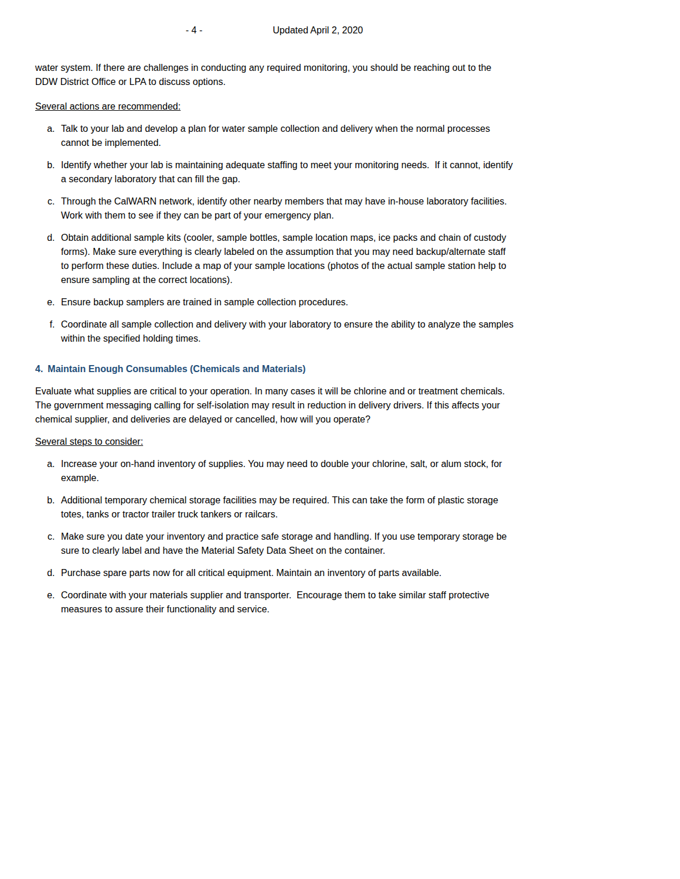- 4 - Updated April 2, 2020
water system. If there are challenges in conducting any required monitoring, you should be reaching out to the DDW District Office or LPA to discuss options.
Several actions are recommended:
Talk to your lab and develop a plan for water sample collection and delivery when the normal processes cannot be implemented.
Identify whether your lab is maintaining adequate staffing to meet your monitoring needs. If it cannot, identify a secondary laboratory that can fill the gap.
Through the CalWARN network, identify other nearby members that may have in-house laboratory facilities. Work with them to see if they can be part of your emergency plan.
Obtain additional sample kits (cooler, sample bottles, sample location maps, ice packs and chain of custody forms). Make sure everything is clearly labeled on the assumption that you may need backup/alternate staff to perform these duties. Include a map of your sample locations (photos of the actual sample station help to ensure sampling at the correct locations).
Ensure backup samplers are trained in sample collection procedures.
Coordinate all sample collection and delivery with your laboratory to ensure the ability to analyze the samples within the specified holding times.
4. Maintain Enough Consumables (Chemicals and Materials)
Evaluate what supplies are critical to your operation. In many cases it will be chlorine and or treatment chemicals. The government messaging calling for self-isolation may result in reduction in delivery drivers. If this affects your chemical supplier, and deliveries are delayed or cancelled, how will you operate?
Several steps to consider:
Increase your on-hand inventory of supplies. You may need to double your chlorine, salt, or alum stock, for example.
Additional temporary chemical storage facilities may be required. This can take the form of plastic storage totes, tanks or tractor trailer truck tankers or railcars.
Make sure you date your inventory and practice safe storage and handling. If you use temporary storage be sure to clearly label and have the Material Safety Data Sheet on the container.
Purchase spare parts now for all critical equipment. Maintain an inventory of parts available.
Coordinate with your materials supplier and transporter. Encourage them to take similar staff protective measures to assure their functionality and service.